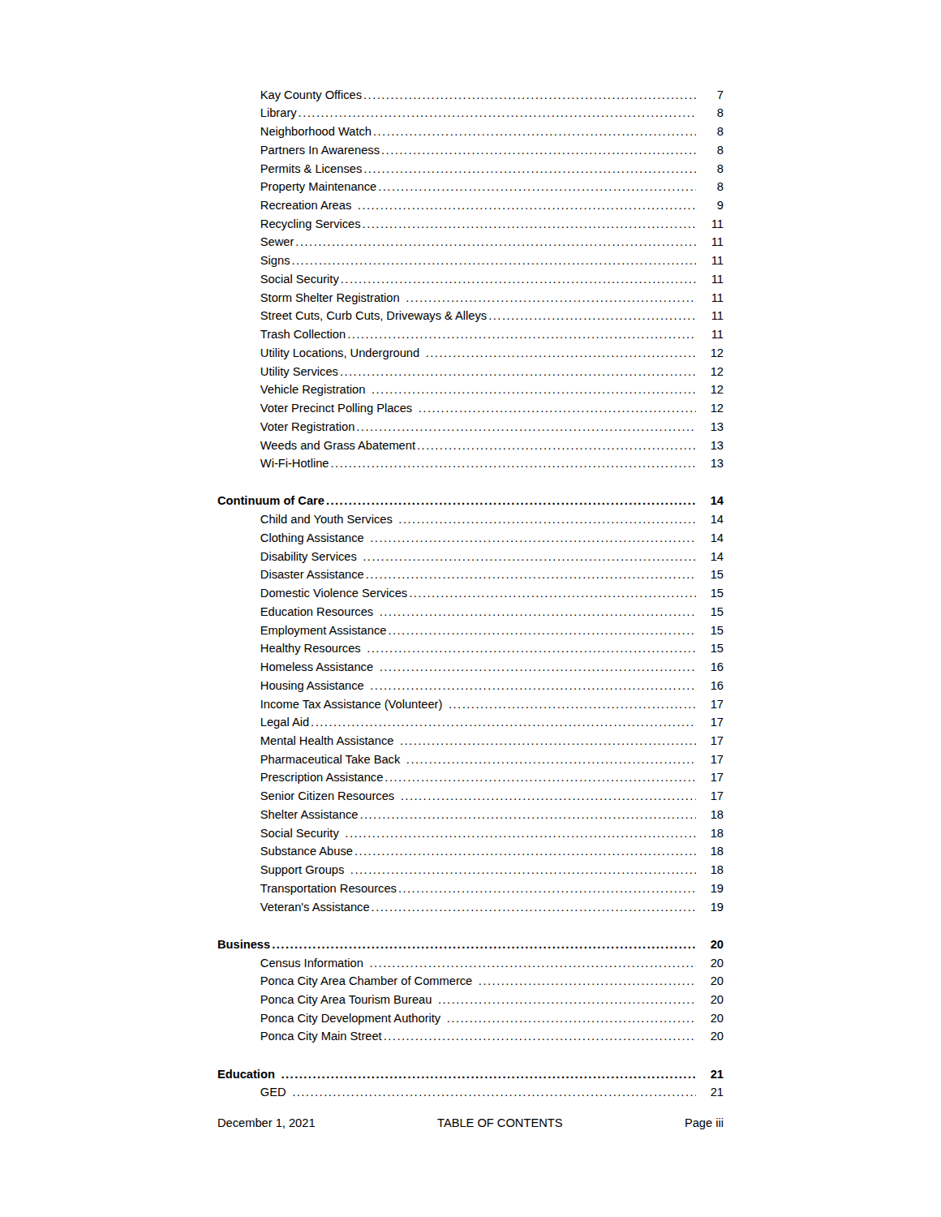Kay County Offices.................................................................................................................................. 7
Library................................................................................................................................................. 8
Neighborhood Watch............................................................................................................................. 8
Partners In Awareness.......................................................................................................................... 8
Permits & Licenses............................................................................................................................... 8
Property Maintenance........................................................................................................................... 8
Recreation Areas .............................................................................................................................. 9
Recycling Services............................................................................................................................... 11
Sewer............................................................................................................................................... 11
Signs................................................................................................................................................. 11
Social Security..................................................................................................................................... 11
Storm Shelter Registration ..................................................................................................................... 11
Street Cuts, Curb Cuts, Driveways & Alleys............................................................................................. 11
Trash Collection................................................................................................................................... 11
Utility Locations, Underground ................................................................................................................. 12
Utility Services..................................................................................................................................... 12
Vehicle Registration .............................................................................................................................. 12
Voter Precinct Polling Places ................................................................................................................. 12
Voter Registration................................................................................................................................. 13
Weeds and Grass Abatement..................................................................................................................... 13
Wi-Fi-Hotline......................................................................................................................................... 13
Continuum of Care................................................................................................................................................. 14
Child and Youth Services ....................................................................................................................... 14
Clothing Assistance .............................................................................................................................. 14
Disability Services ................................................................................................................................. 14
Disaster Assistance............................................................................................................................... 15
Domestic Violence Services....................................................................................................................... 15
Education Resources ............................................................................................................................. 15
Employment Assistance......................................................................................................................... 15
Healthy Resources ............................................................................................................................... 15
Homeless Assistance ............................................................................................................................. 16
Housing Assistance ............................................................................................................................... 16
Income Tax Assistance (Volunteer) ......................................................................................................... 17
Legal Aid........................................................................................................................................... 17
Mental Health Assistance ....................................................................................................................... 17
Pharmaceutical Take Back ..................................................................................................................... 17
Prescription Assistance........................................................................................................................... 17
Senior Citizen Resources ....................................................................................................................... 17
Shelter Assistance................................................................................................................................. 18
Social Security ..................................................................................................................................... 18
Substance Abuse................................................................................................................................. 18
Support Groups .................................................................................................................................... 18
Transportation Resources....................................................................................................................... 19
Veteran's Assistance............................................................................................................................. 19
Business............................................................................................................................................................. 20
Census Information ............................................................................................................................... 20
Ponca City Area Chamber of Commerce ............................................................................................... 20
Ponca City Area Tourism Bureau ............................................................................................................. 20
Ponca City Development Authority ......................................................................................................... 20
Ponca City Main Street........................................................................................................................... 20
Education ........................................................................................................................................................... 21
GED .................................................................................................................................................. 21
December 1, 2021 TABLE OF CONTENTS Page iii